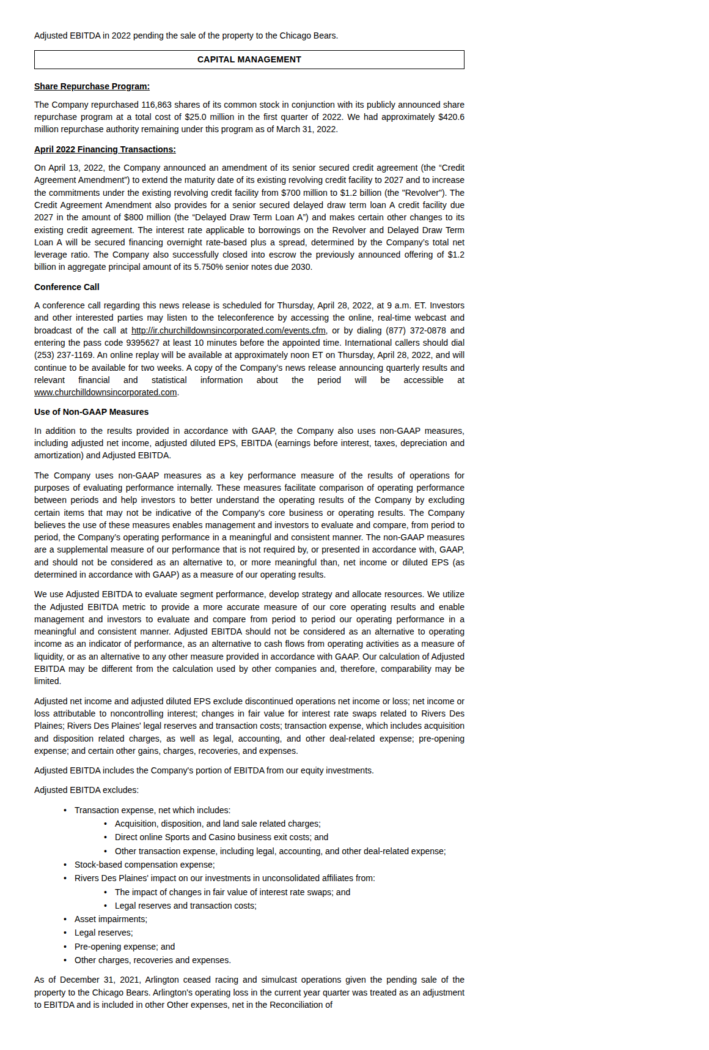Adjusted EBITDA in 2022 pending the sale of the property to the Chicago Bears.
CAPITAL MANAGEMENT
Share Repurchase Program:
The Company repurchased 116,863 shares of its common stock in conjunction with its publicly announced share repurchase program at a total cost of $25.0 million in the first quarter of 2022. We had approximately $420.6 million repurchase authority remaining under this program as of March 31, 2022.
April 2022 Financing Transactions:
On April 13, 2022, the Company announced an amendment of its senior secured credit agreement (the “Credit Agreement Amendment”) to extend the maturity date of its existing revolving credit facility to 2027 and to increase the commitments under the existing revolving credit facility from $700 million to $1.2 billion (the "Revolver"). The Credit Agreement Amendment also provides for a senior secured delayed draw term loan A credit facility due 2027 in the amount of $800 million (the “Delayed Draw Term Loan A”) and makes certain other changes to its existing credit agreement. The interest rate applicable to borrowings on the Revolver and Delayed Draw Term Loan A will be secured financing overnight rate-based plus a spread, determined by the Company’s total net leverage ratio. The Company also successfully closed into escrow the previously announced offering of $1.2 billion in aggregate principal amount of its 5.750% senior notes due 2030.
Conference Call
A conference call regarding this news release is scheduled for Thursday, April 28, 2022, at 9 a.m. ET. Investors and other interested parties may listen to the teleconference by accessing the online, real-time webcast and broadcast of the call at http://ir.churchilldownsincorporated.com/events.cfm, or by dialing (877) 372-0878 and entering the pass code 9395627 at least 10 minutes before the appointed time. International callers should dial (253) 237-1169. An online replay will be available at approximately noon ET on Thursday, April 28, 2022, and will continue to be available for two weeks. A copy of the Company’s news release announcing quarterly results and relevant financial and statistical information about the period will be accessible at www.churchilldownsincorporated.com.
Use of Non-GAAP Measures
In addition to the results provided in accordance with GAAP, the Company also uses non-GAAP measures, including adjusted net income, adjusted diluted EPS, EBITDA (earnings before interest, taxes, depreciation and amortization) and Adjusted EBITDA.
The Company uses non-GAAP measures as a key performance measure of the results of operations for purposes of evaluating performance internally. These measures facilitate comparison of operating performance between periods and help investors to better understand the operating results of the Company by excluding certain items that may not be indicative of the Company's core business or operating results. The Company believes the use of these measures enables management and investors to evaluate and compare, from period to period, the Company’s operating performance in a meaningful and consistent manner. The non-GAAP measures are a supplemental measure of our performance that is not required by, or presented in accordance with, GAAP, and should not be considered as an alternative to, or more meaningful than, net income or diluted EPS (as determined in accordance with GAAP) as a measure of our operating results.
We use Adjusted EBITDA to evaluate segment performance, develop strategy and allocate resources. We utilize the Adjusted EBITDA metric to provide a more accurate measure of our core operating results and enable management and investors to evaluate and compare from period to period our operating performance in a meaningful and consistent manner. Adjusted EBITDA should not be considered as an alternative to operating income as an indicator of performance, as an alternative to cash flows from operating activities as a measure of liquidity, or as an alternative to any other measure provided in accordance with GAAP. Our calculation of Adjusted EBITDA may be different from the calculation used by other companies and, therefore, comparability may be limited.
Adjusted net income and adjusted diluted EPS exclude discontinued operations net income or loss; net income or loss attributable to noncontrolling interest; changes in fair value for interest rate swaps related to Rivers Des Plaines; Rivers Des Plaines' legal reserves and transaction costs; transaction expense, which includes acquisition and disposition related charges, as well as legal, accounting, and other deal-related expense; pre-opening expense; and certain other gains, charges, recoveries, and expenses.
Adjusted EBITDA includes the Company's portion of EBITDA from our equity investments.
Adjusted EBITDA excludes:
Transaction expense, net which includes:
Acquisition, disposition, and land sale related charges;
Direct online Sports and Casino business exit costs; and
Other transaction expense, including legal, accounting, and other deal-related expense;
Stock-based compensation expense;
Rivers Des Plaines' impact on our investments in unconsolidated affiliates from:
The impact of changes in fair value of interest rate swaps; and
Legal reserves and transaction costs;
Asset impairments;
Legal reserves;
Pre-opening expense; and
Other charges, recoveries and expenses.
As of December 31, 2021, Arlington ceased racing and simulcast operations given the pending sale of the property to the Chicago Bears. Arlington's operating loss in the current year quarter was treated as an adjustment to EBITDA and is included in other Other expenses, net in the Reconciliation of